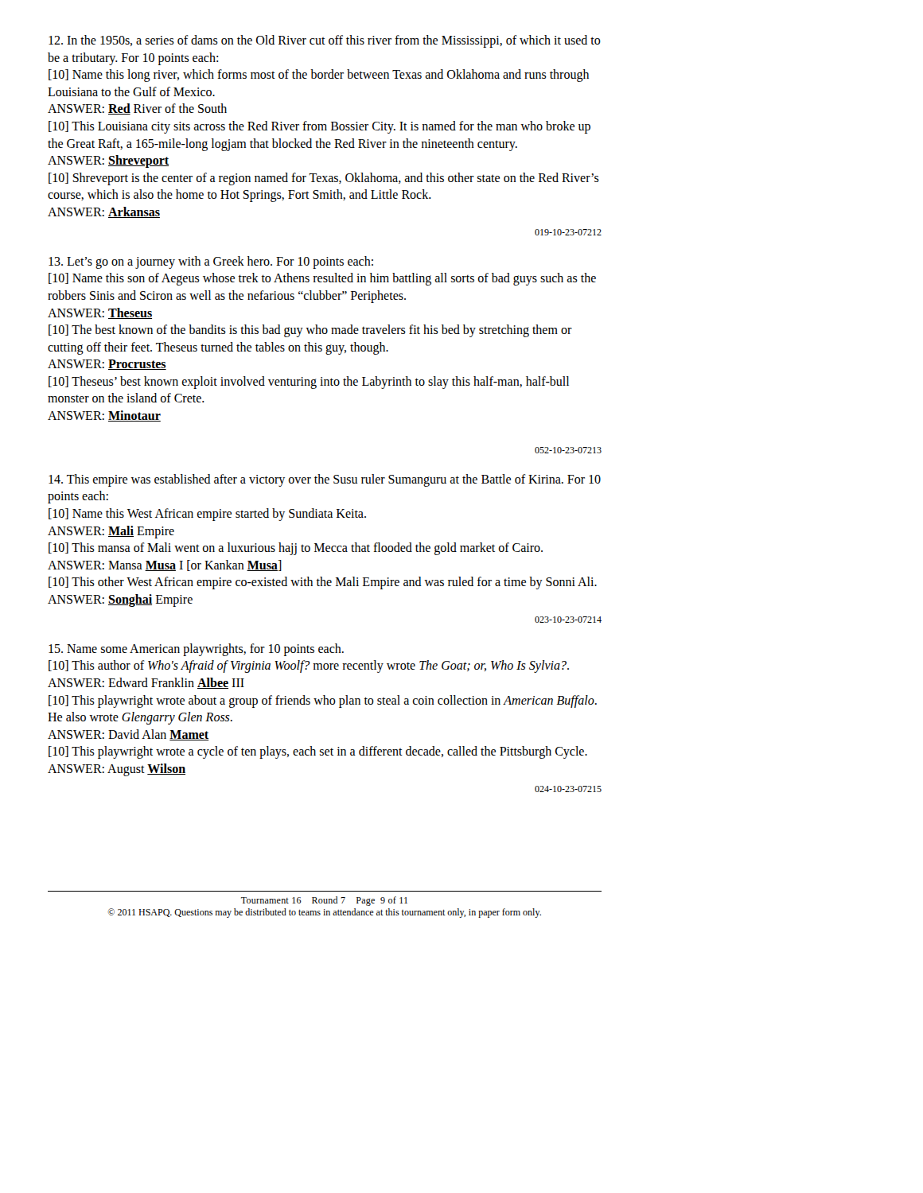12. In the 1950s, a series of dams on the Old River cut off this river from the Mississippi, of which it used to be a tributary. For 10 points each:
[10] Name this long river, which forms most of the border between Texas and Oklahoma and runs through Louisiana to the Gulf of Mexico.
ANSWER: Red River of the South
[10] This Louisiana city sits across the Red River from Bossier City. It is named for the man who broke up the Great Raft, a 165-mile-long logjam that blocked the Red River in the nineteenth century.
ANSWER: Shreveport
[10] Shreveport is the center of a region named for Texas, Oklahoma, and this other state on the Red River’s course, which is also the home to Hot Springs, Fort Smith, and Little Rock.
ANSWER: Arkansas
019-10-23-07212
13. Let’s go on a journey with a Greek hero. For 10 points each:
[10] Name this son of Aegeus whose trek to Athens resulted in him battling all sorts of bad guys such as the robbers Sinis and Sciron as well as the nefarious “clubber” Periphetes.
ANSWER: Theseus
[10] The best known of the bandits is this bad guy who made travelers fit his bed by stretching them or cutting off their feet. Theseus turned the tables on this guy, though.
ANSWER: Procrustes
[10] Theseus’ best known exploit involved venturing into the Labyrinth to slay this half-man, half-bull monster on the island of Crete.
ANSWER: Minotaur
052-10-23-07213
14. This empire was established after a victory over the Susu ruler Sumanguru at the Battle of Kirina. For 10 points each:
[10] Name this West African empire started by Sundiata Keita.
ANSWER: Mali Empire
[10] This mansa of Mali went on a luxurious hajj to Mecca that flooded the gold market of Cairo.
ANSWER: Mansa Musa I [or Kankan Musa]
[10] This other West African empire co-existed with the Mali Empire and was ruled for a time by Sonni Ali.
ANSWER: Songhai Empire
023-10-23-07214
15. Name some American playwrights, for 10 points each.
[10] This author of Who's Afraid of Virginia Woolf? more recently wrote The Goat; or, Who Is Sylvia?.
ANSWER: Edward Franklin Albee III
[10] This playwright wrote about a group of friends who plan to steal a coin collection in American Buffalo. He also wrote Glengarry Glen Ross.
ANSWER: David Alan Mamet
[10] This playwright wrote a cycle of ten plays, each set in a different decade, called the Pittsburgh Cycle.
ANSWER: August Wilson
024-10-23-07215
Tournament 16 Round 7 Page 9 of 11
© 2011 HSAPQ. Questions may be distributed to teams in attendance at this tournament only, in paper form only.